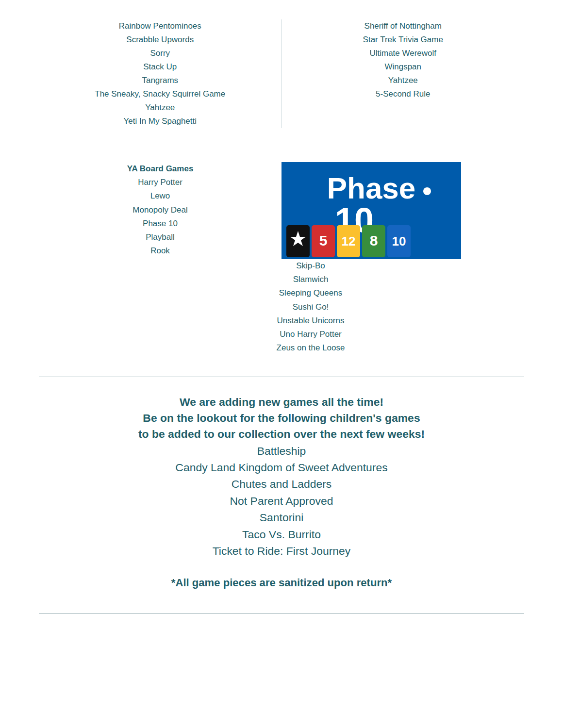Rainbow Pentominoes
Scrabble Upwords
Sorry
Stack Up
Tangrams
The Sneaky, Snacky Squirrel Game
Yahtzee
Yeti In My Spaghetti
Sheriff of Nottingham
Star Trek Trivia Game
Ultimate Werewolf
Wingspan
Yahtzee
5-Second Rule
YA Board Games
Harry Potter
Lewo
Monopoly Deal
Phase 10
Playball
Rook
Skip-Bo
Slamwich
Sleeping Queens
Sushi Go!
Unstable Unicorns
Uno Harry Potter
Zeus on the Loose
We are adding new games all the time!
Be on the lookout for the following children's games
to be added to our collection over the next few weeks!
Battleship
Candy Land Kingdom of Sweet Adventures
Chutes and Ladders
Not Parent Approved
Santorini
Taco Vs. Burrito
Ticket to Ride: First Journey
*All game pieces are sanitized upon return*